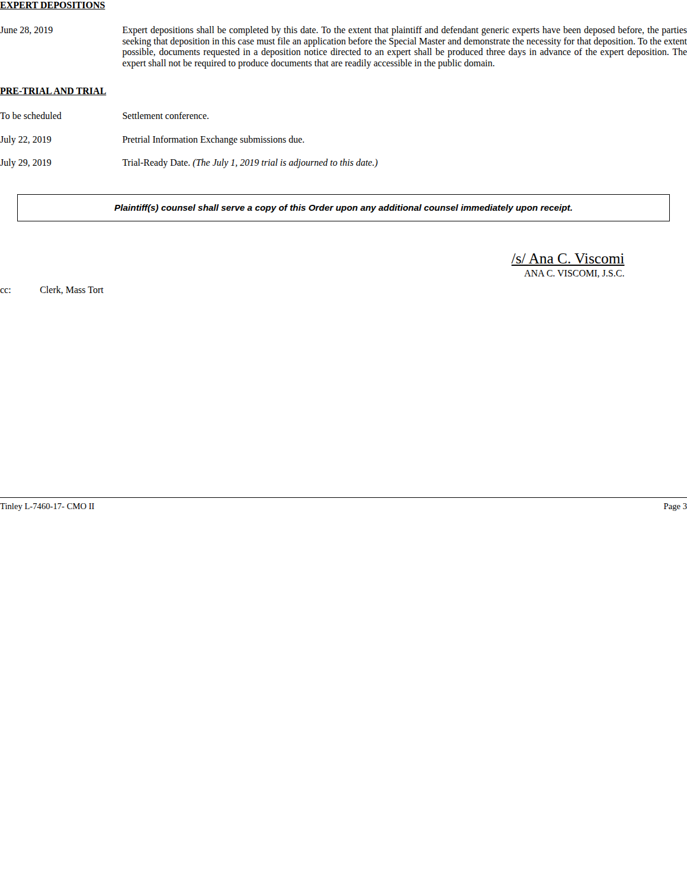EXPERT DEPOSITIONS
June 28, 2019
Expert depositions shall be completed by this date. To the extent that plaintiff and defendant generic experts have been deposed before, the parties seeking that deposition in this case must file an application before the Special Master and demonstrate the necessity for that deposition. To the extent possible, documents requested in a deposition notice directed to an expert shall be produced three days in advance of the expert deposition. The expert shall not be required to produce documents that are readily accessible in the public domain.
PRE-TRIAL AND TRIAL
To be scheduled
Settlement conference.
July 22, 2019
Pretrial Information Exchange submissions due.
July 29, 2019
Trial-Ready Date. (The July 1, 2019 trial is adjourned to this date.)
Plaintiff(s) counsel shall serve a copy of this Order upon any additional counsel immediately upon receipt.
/s/ Ana C. Viscomi ANA C. VISCOMI, J.S.C.
cc: Clerk, Mass Tort
Tinley L-7460-17- CMO II Page 3